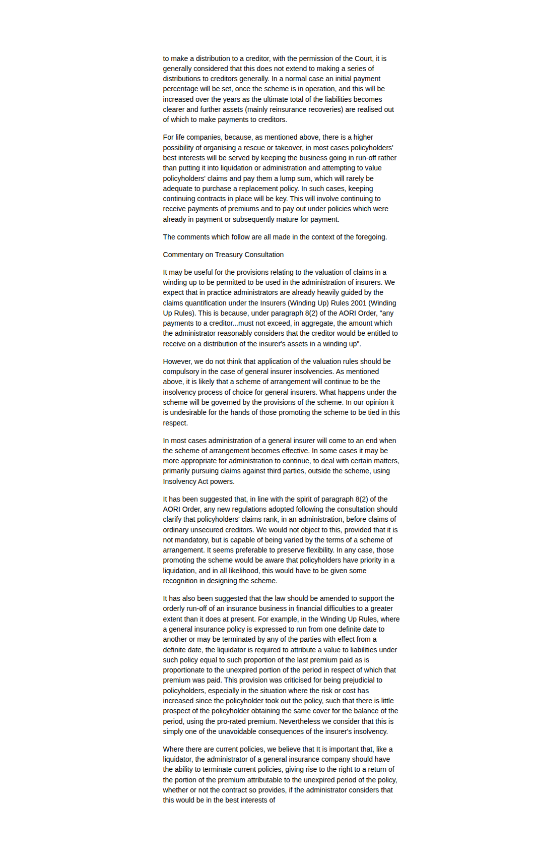to make a distribution to a creditor, with the permission of the Court, it is generally considered that this does not extend to making a series of distributions to creditors generally. In a normal case an initial payment percentage will be set, once the scheme is in operation, and this will be increased over the years as the ultimate total of the liabilities becomes clearer and further assets (mainly reinsurance recoveries) are realised out of which to make payments to creditors.
For life companies, because, as mentioned above, there is a higher possibility of organising a rescue or takeover, in most cases policyholders' best interests will be served by keeping the business going in run-off rather than putting it into liquidation or administration and attempting to value policyholders' claims and pay them a lump sum, which will rarely be adequate to purchase a replacement policy. In such cases, keeping continuing contracts in place will be key. This will involve continuing to receive payments of premiums and to pay out under policies which were already in payment or subsequently mature for payment.
The comments which follow are all made in the context of the foregoing.
Commentary on Treasury Consultation
It may be useful for the provisions relating to the valuation of claims in a winding up to be permitted to be used in the administration of insurers. We expect that in practice administrators are already heavily guided by the claims quantification under the Insurers (Winding Up) Rules 2001 (Winding Up Rules). This is because, under paragraph 8(2) of the AORI Order, "any payments to a creditor...must not exceed, in aggregate, the amount which the administrator reasonably considers that the creditor would be entitled to receive on a distribution of the insurer's assets in a winding up".
However, we do not think that application of the valuation rules should be compulsory in the case of general insurer insolvencies. As mentioned above, it is likely that a scheme of arrangement will continue to be the insolvency process of choice for general insurers. What happens under the scheme will be governed by the provisions of the scheme. In our opinion it is undesirable for the hands of those promoting the scheme to be tied in this respect.
In most cases administration of a general insurer will come to an end when the scheme of arrangement becomes effective. In some cases it may be more appropriate for administration to continue, to deal with certain matters, primarily pursuing claims against third parties, outside the scheme, using Insolvency Act powers.
It has been suggested that, in line with the spirit of paragraph 8(2) of the AORI Order, any new regulations adopted following the consultation should clarify that policyholders' claims rank, in an administration, before claims of ordinary unsecured creditors. We would not object to this, provided that it is not mandatory, but is capable of being varied by the terms of a scheme of arrangement. It seems preferable to preserve flexibility. In any case, those promoting the scheme would be aware that policyholders have priority in a liquidation, and in all likelihood, this would have to be given some recognition in designing the scheme.
It has also been suggested that the law should be amended to support the orderly run-off of an insurance business in financial difficulties to a greater extent than it does at present. For example, in the Winding Up Rules, where a general insurance policy is expressed to run from one definite date to another or may be terminated by any of the parties with effect from a definite date, the liquidator is required to attribute a value to liabilities under such policy equal to such proportion of the last premium paid as is proportionate to the unexpired portion of the period in respect of which that premium was paid. This provision was criticised for being prejudicial to policyholders, especially in the situation where the risk or cost has increased since the policyholder took out the policy, such that there is little prospect of the policyholder obtaining the same cover for the balance of the period, using the pro-rated premium. Nevertheless we consider that this is simply one of the unavoidable consequences of the insurer's insolvency.
Where there are current policies, we believe that It is important that, like a liquidator, the administrator of a general insurance company should have the ability to terminate current policies, giving rise to the right to a return of the portion of the premium attributable to the unexpired period of the policy, whether or not the contract so provides, if the administrator considers that this would be in the best interests of